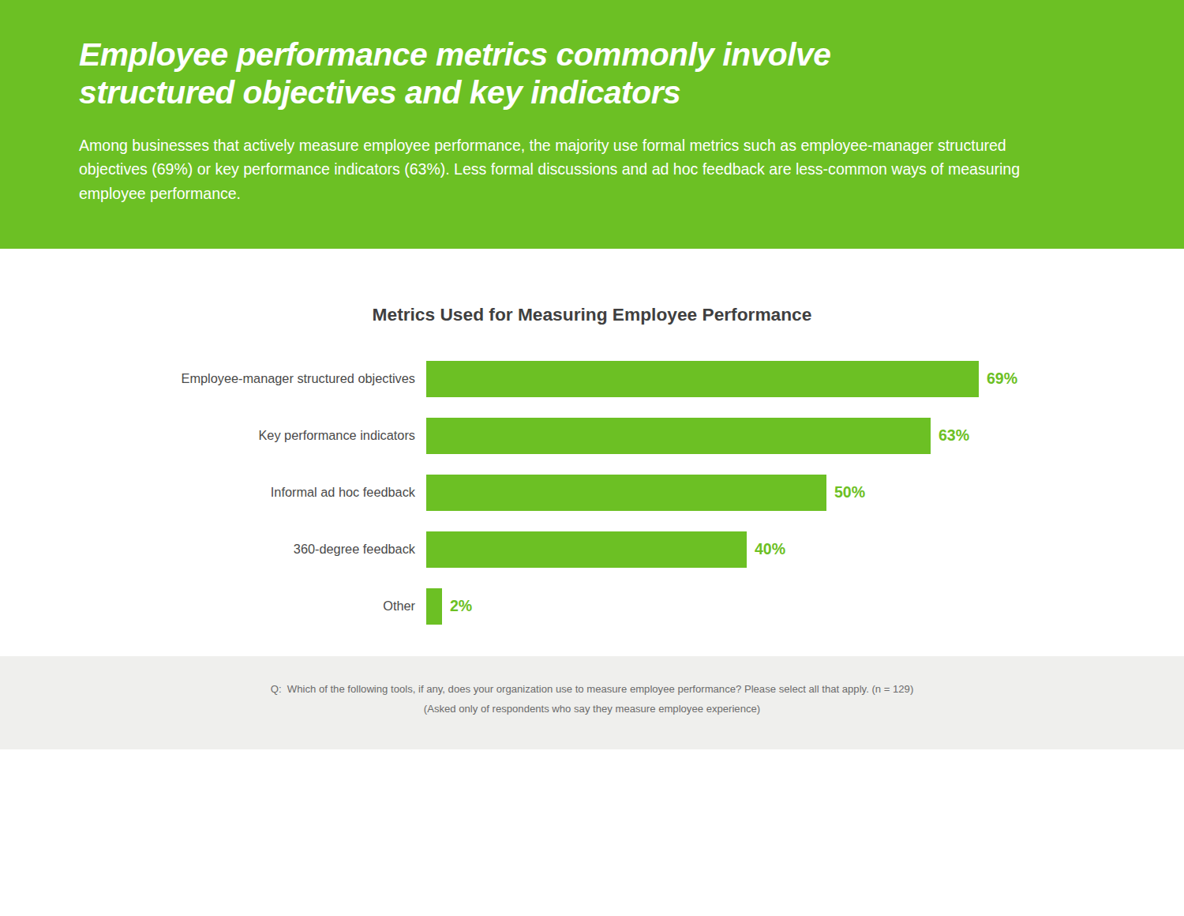Employee performance metrics commonly involve structured objectives and key indicators
Among businesses that actively measure employee performance, the majority use formal metrics such as employee-manager structured objectives (69%) or key performance indicators (63%). Less formal discussions and ad hoc feedback are less-common ways of measuring employee performance.
Metrics Used for Measuring Employee Performance
Employee-manager structured objectives
69%
Key performance indicators
63%
Informal ad hoc feedback
50%
360-degree feedback
40%
Other
2%
Q: Which of the following tools, if any, does your organization use to measure employee performance? Please select all that apply. (n = 129)
(Asked only of respondents who say they measure employee experience)